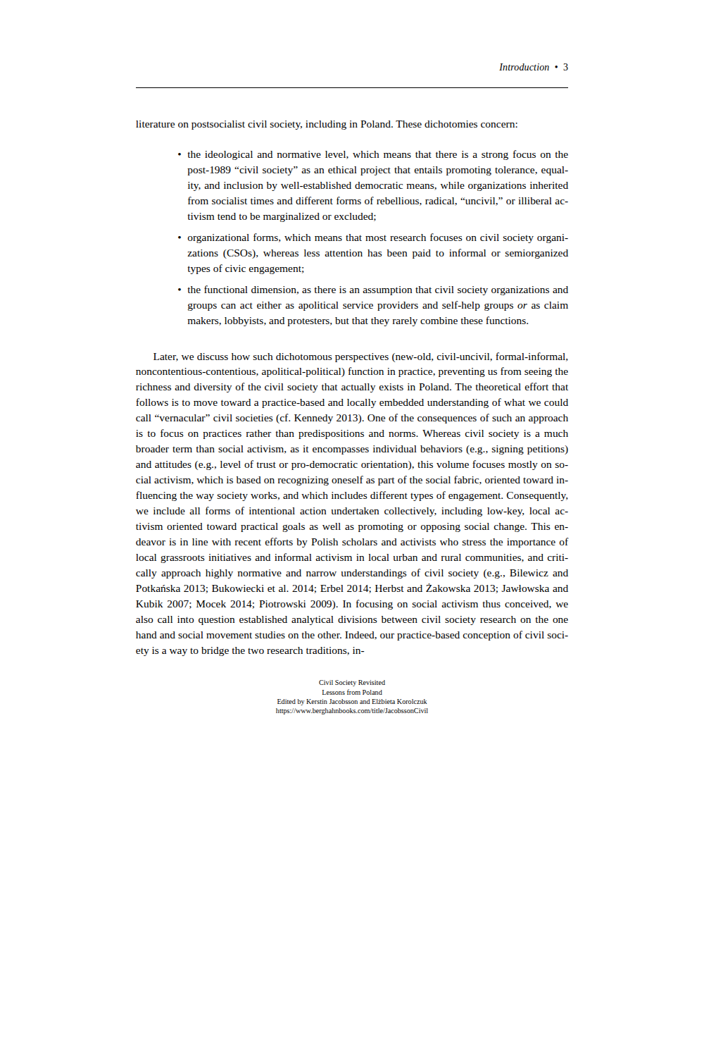Introduction • 3
literature on postsocialist civil society, including in Poland. These dichotomies concern:
the ideological and normative level, which means that there is a strong focus on the post-1989 “civil society” as an ethical project that entails promoting tolerance, equality, and inclusion by well-established democratic means, while organizations inherited from socialist times and different forms of rebellious, radical, “uncivil,” or illiberal activism tend to be marginalized or excluded;
organizational forms, which means that most research focuses on civil society organizations (CSOs), whereas less attention has been paid to informal or semiorganized types of civic engagement;
the functional dimension, as there is an assumption that civil society organizations and groups can act either as apolitical service providers and self-help groups or as claim makers, lobbyists, and protesters, but that they rarely combine these functions.
Later, we discuss how such dichotomous perspectives (new-old, civil-uncivil, formal-informal, noncontentious-contentious, apolitical-political) function in practice, preventing us from seeing the richness and diversity of the civil society that actually exists in Poland. The theoretical effort that follows is to move toward a practice-based and locally embedded understanding of what we could call “vernacular” civil societies (cf. Kennedy 2013). One of the consequences of such an approach is to focus on practices rather than predispositions and norms. Whereas civil society is a much broader term than social activism, as it encompasses individual behaviors (e.g., signing petitions) and attitudes (e.g., level of trust or pro-democratic orientation), this volume focuses mostly on social activism, which is based on recognizing oneself as part of the social fabric, oriented toward influencing the way society works, and which includes different types of engagement. Consequently, we include all forms of intentional action undertaken collectively, including low-key, local activism oriented toward practical goals as well as promoting or opposing social change. This endeavor is in line with recent efforts by Polish scholars and activists who stress the importance of local grassroots initiatives and informal activism in local urban and rural communities, and critically approach highly normative and narrow understandings of civil society (e.g., Bilewicz and Potkańska 2013; Bukowiecki et al. 2014; Erbel 2014; Herbst and Żakowska 2013; Jawłowska and Kubik 2007; Mocek 2014; Piotrowski 2009). In focusing on social activism thus conceived, we also call into question established analytical divisions between civil society research on the one hand and social movement studies on the other. Indeed, our practice-based conception of civil society is a way to bridge the two research traditions, in-
Civil Society Revisited
Lessons from Poland
Edited by Kerstin Jacobsson and Elżbieta Korolczuk
https://www.berghahnbooks.com/title/JacobssonCivil